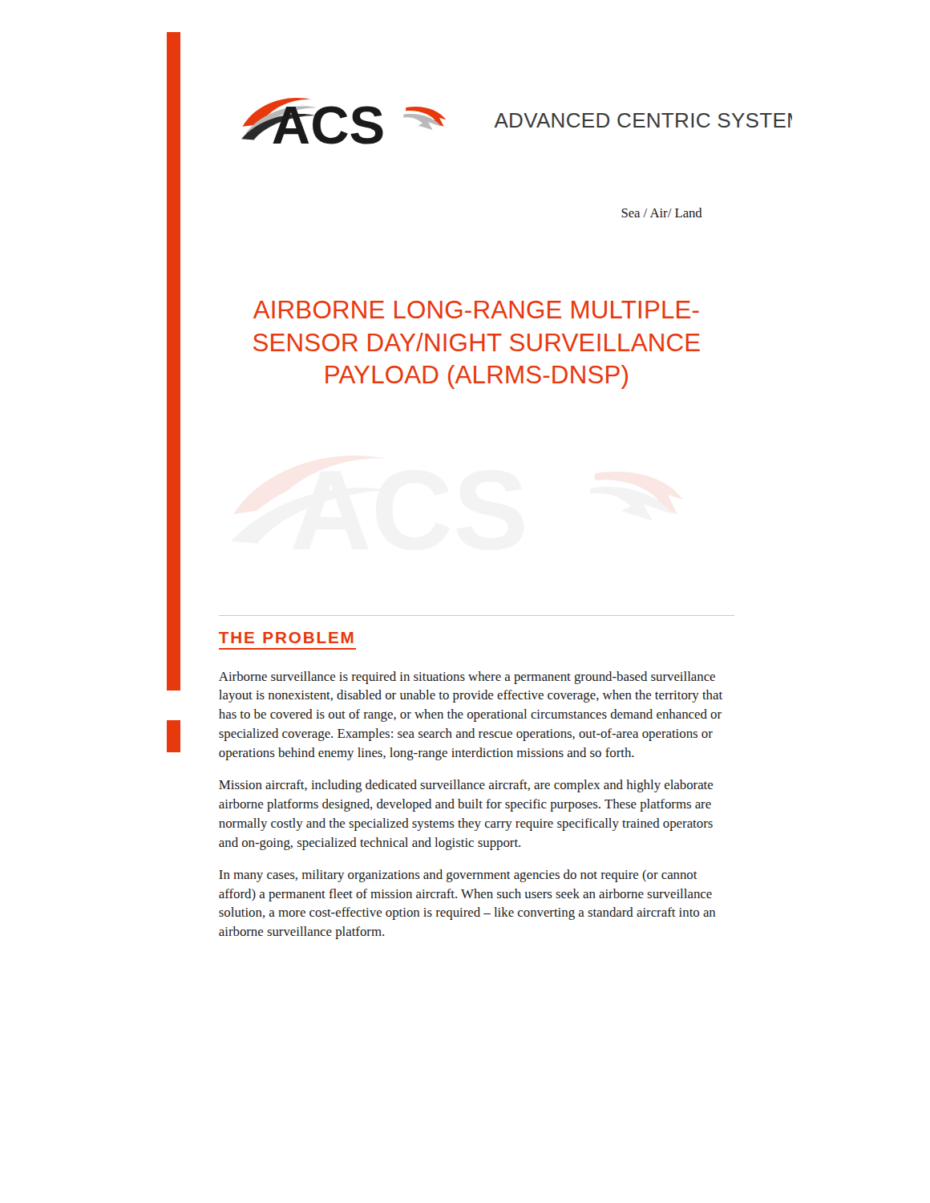ACS
ADVANCED CENTRIC SYSTEMS B.V
Sea / Air/ Land
AIRBORNE LONG-RANGE MULTIPLE-SENSOR DAY/NIGHT SURVEILLANCE PAYLOAD (ALRMS-DNSP)
ACS
THE PROBLEM
Airborne surveillance is required in situations where a permanent ground-based surveillance layout is nonexistent, disabled or unable to provide effective coverage, when the territory that has to be covered is out of range, or when the operational circumstances demand enhanced or specialized coverage. Examples: sea search and rescue operations, out-of-area operations or operations behind enemy lines, long-range interdiction missions and so forth.
Mission aircraft, including dedicated surveillance aircraft, are complex and highly elaborate airborne platforms designed, developed and built for specific purposes. These platforms are normally costly and the specialized systems they carry require specifically trained operators and on-going, specialized technical and logistic support.
In many cases, military organizations and government agencies do not require (or cannot afford) a permanent fleet of mission aircraft. When such users seek an airborne surveillance solution, a more cost-effective option is required – like converting a standard aircraft into an airborne surveillance platform.